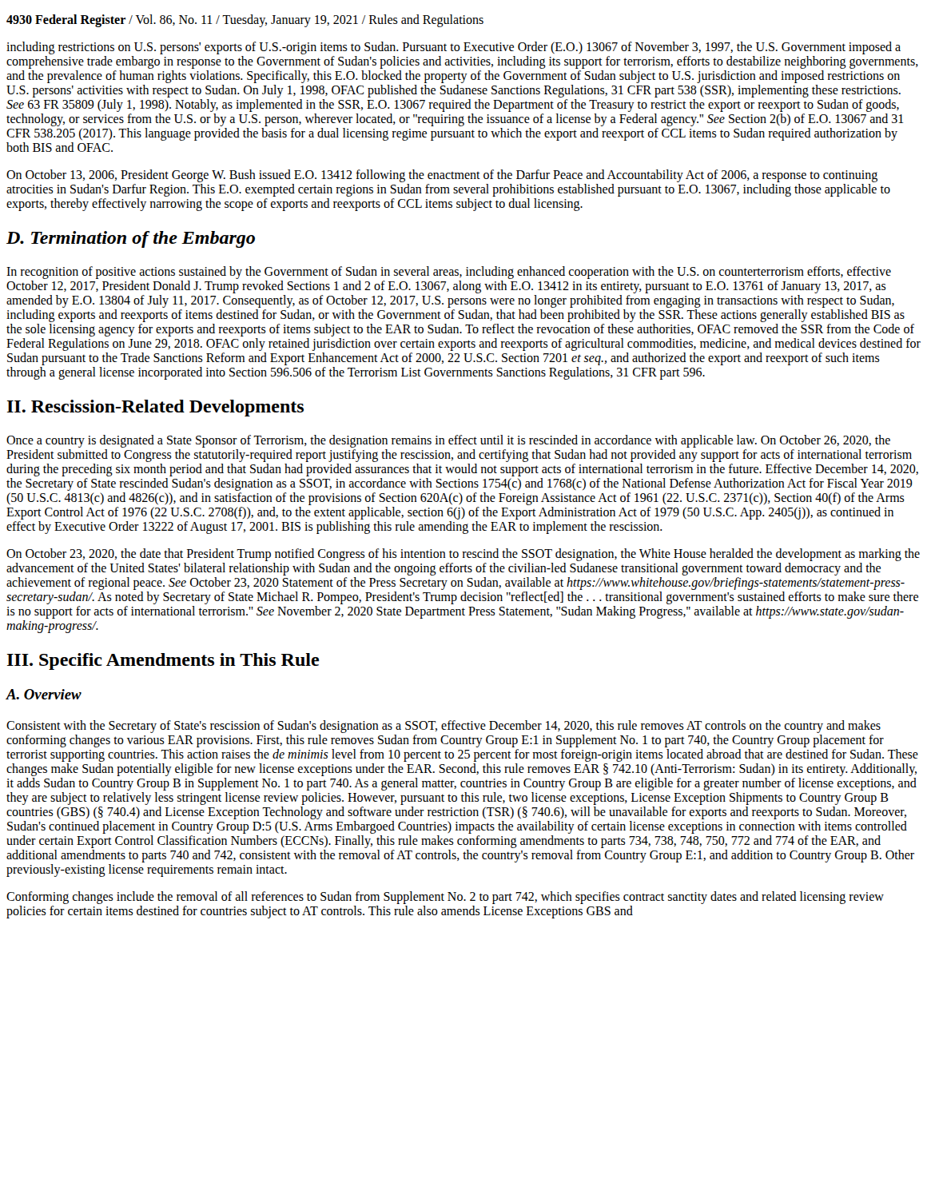4930 Federal Register / Vol. 86, No. 11 / Tuesday, January 19, 2021 / Rules and Regulations
including restrictions on U.S. persons' exports of U.S.-origin items to Sudan. Pursuant to Executive Order (E.O.) 13067 of November 3, 1997, the U.S. Government imposed a comprehensive trade embargo in response to the Government of Sudan's policies and activities, including its support for terrorism, efforts to destabilize neighboring governments, and the prevalence of human rights violations. Specifically, this E.O. blocked the property of the Government of Sudan subject to U.S. jurisdiction and imposed restrictions on U.S. persons' activities with respect to Sudan. On July 1, 1998, OFAC published the Sudanese Sanctions Regulations, 31 CFR part 538 (SSR), implementing these restrictions. See 63 FR 35809 (July 1, 1998). Notably, as implemented in the SSR, E.O. 13067 required the Department of the Treasury to restrict the export or reexport to Sudan of goods, technology, or services from the U.S. or by a U.S. person, wherever located, or ''requiring the issuance of a license by a Federal agency.'' See Section 2(b) of E.O. 13067 and 31 CFR 538.205 (2017). This language provided the basis for a dual licensing regime pursuant to which the export and reexport of CCL items to Sudan required authorization by both BIS and OFAC.
On October 13, 2006, President George W. Bush issued E.O. 13412 following the enactment of the Darfur Peace and Accountability Act of 2006, a response to continuing atrocities in Sudan's Darfur Region. This E.O. exempted certain regions in Sudan from several prohibitions established pursuant to E.O. 13067, including those applicable to exports, thereby effectively narrowing the scope of exports and reexports of CCL items subject to dual licensing.
D. Termination of the Embargo
In recognition of positive actions sustained by the Government of Sudan in several areas, including enhanced cooperation with the U.S. on counterterrorism efforts, effective October 12, 2017, President Donald J. Trump revoked Sections 1 and 2 of E.O. 13067, along with E.O. 13412 in its entirety, pursuant to E.O. 13761 of January 13, 2017, as amended by E.O. 13804 of July 11, 2017. Consequently, as of October 12, 2017, U.S. persons were no longer prohibited from engaging in transactions with respect to Sudan, including exports and reexports of items destined for Sudan, or with the Government of Sudan, that had been prohibited by the SSR. These actions generally established BIS as the sole licensing agency for exports and reexports of items subject to the EAR to Sudan. To reflect the revocation of these authorities, OFAC removed the SSR from the Code of Federal Regulations on June 29, 2018. OFAC only retained jurisdiction over certain exports and reexports of agricultural commodities, medicine, and medical devices destined for Sudan pursuant to the Trade Sanctions Reform and Export Enhancement Act of 2000, 22 U.S.C. Section 7201 et seq., and authorized the export and reexport of such items through a general license incorporated into Section 596.506 of the Terrorism List Governments Sanctions Regulations, 31 CFR part 596.
II. Rescission-Related Developments
Once a country is designated a State Sponsor of Terrorism, the designation remains in effect until it is rescinded in accordance with applicable law. On October 26, 2020, the President submitted to Congress the statutorily-required report justifying the rescission, and certifying that Sudan had not provided any support for acts of international terrorism during the preceding six month period and that Sudan had provided assurances that it would not support acts of international terrorism in the future. Effective December 14, 2020, the Secretary of State rescinded Sudan's designation as a SSOT, in accordance with Sections 1754(c) and 1768(c) of the National Defense Authorization Act for Fiscal Year 2019 (50 U.S.C. 4813(c) and 4826(c)), and in satisfaction of the provisions of Section 620A(c) of the Foreign Assistance Act of 1961 (22. U.S.C. 2371(c)), Section 40(f) of the Arms Export Control Act of 1976 (22 U.S.C. 2708(f)), and, to the extent applicable, section 6(j) of the Export Administration Act of 1979 (50 U.S.C. App. 2405(j)), as continued in effect by Executive Order 13222 of August 17, 2001. BIS is publishing this rule amending the EAR to implement the rescission.
On October 23, 2020, the date that President Trump notified Congress of his intention to rescind the SSOT designation, the White House heralded the development as marking the advancement of the United States' bilateral relationship with Sudan and the ongoing efforts of the civilian-led Sudanese transitional government toward democracy and the achievement of regional peace. See October 23, 2020 Statement of the Press Secretary on Sudan, available at https://www.whitehouse.gov/briefings-statements/statement-press-secretary-sudan/. As noted by Secretary of State Michael R. Pompeo, President's Trump decision ''reflect[ed] the . . . transitional government's sustained efforts to make sure there is no support for acts of international terrorism.'' See November 2, 2020 State Department Press Statement, ''Sudan Making Progress,'' available at https://www.state.gov/sudan-making-progress/.
III. Specific Amendments in This Rule
A. Overview
Consistent with the Secretary of State's rescission of Sudan's designation as a SSOT, effective December 14, 2020, this rule removes AT controls on the country and makes conforming changes to various EAR provisions. First, this rule removes Sudan from Country Group E:1 in Supplement No. 1 to part 740, the Country Group placement for terrorist supporting countries. This action raises the de minimis level from 10 percent to 25 percent for most foreign-origin items located abroad that are destined for Sudan. These changes make Sudan potentially eligible for new license exceptions under the EAR. Second, this rule removes EAR § 742.10 (Anti-Terrorism: Sudan) in its entirety. Additionally, it adds Sudan to Country Group B in Supplement No. 1 to part 740. As a general matter, countries in Country Group B are eligible for a greater number of license exceptions, and they are subject to relatively less stringent license review policies. However, pursuant to this rule, two license exceptions, License Exception Shipments to Country Group B countries (GBS) (§ 740.4) and License Exception Technology and software under restriction (TSR) (§ 740.6), will be unavailable for exports and reexports to Sudan. Moreover, Sudan's continued placement in Country Group D:5 (U.S. Arms Embargoed Countries) impacts the availability of certain license exceptions in connection with items controlled under certain Export Control Classification Numbers (ECCNs). Finally, this rule makes conforming amendments to parts 734, 738, 748, 750, 772 and 774 of the EAR, and additional amendments to parts 740 and 742, consistent with the removal of AT controls, the country's removal from Country Group E:1, and addition to Country Group B. Other previously-existing license requirements remain intact.
Conforming changes include the removal of all references to Sudan from Supplement No. 2 to part 742, which specifies contract sanctity dates and related licensing review policies for certain items destined for countries subject to AT controls. This rule also amends License Exceptions GBS and